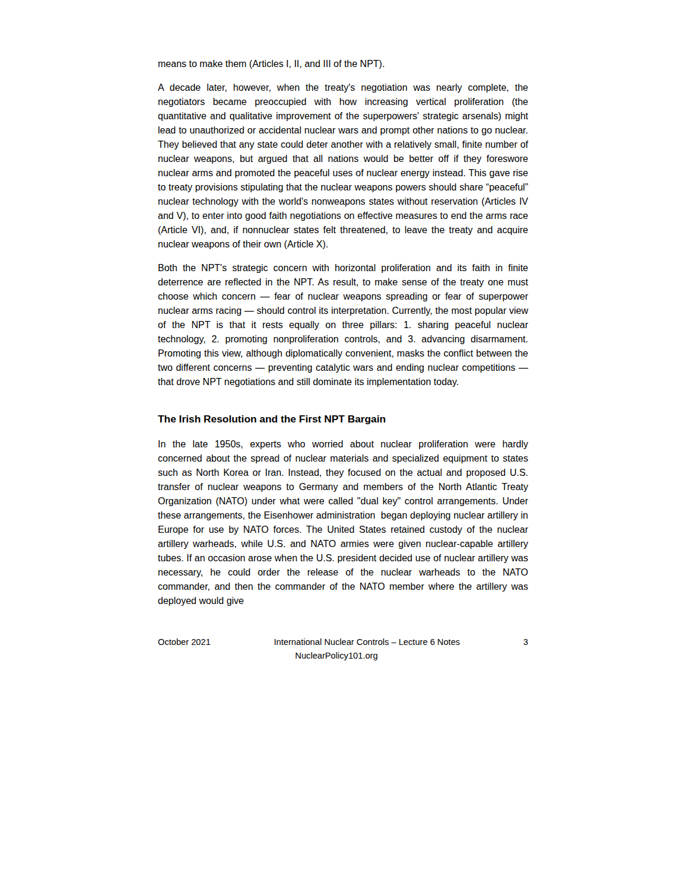means to make them (Articles I, II, and III of the NPT).
A decade later, however, when the treaty's negotiation was nearly complete, the negotiators became preoccupied with how increasing vertical proliferation (the quantitative and qualitative improvement of the superpowers' strategic arsenals) might lead to unauthorized or accidental nuclear wars and prompt other nations to go nuclear. They believed that any state could deter another with a relatively small, finite number of nuclear weapons, but argued that all nations would be better off if they foreswore nuclear arms and promoted the peaceful uses of nuclear energy instead. This gave rise to treaty provisions stipulating that the nuclear weapons powers should share “peaceful” nuclear technology with the world's nonweapons states without reservation (Articles IV and V), to enter into good faith negotiations on effective measures to end the arms race (Article VI), and, if nonnuclear states felt threatened, to leave the treaty and acquire nuclear weapons of their own (Article X).
Both the NPT's strategic concern with horizontal proliferation and its faith in finite deterrence are reflected in the NPT. As result, to make sense of the treaty one must choose which concern — fear of nuclear weapons spreading or fear of superpower nuclear arms racing — should control its interpretation. Currently, the most popular view of the NPT is that it rests equally on three pillars: 1. sharing peaceful nuclear technology, 2. promoting nonproliferation controls, and 3. advancing disarmament. Promoting this view, although diplomatically convenient, masks the conflict between the two different concerns — preventing catalytic wars and ending nuclear competitions — that drove NPT negotiations and still dominate its implementation today.
The Irish Resolution and the First NPT Bargain
In the late 1950s, experts who worried about nuclear proliferation were hardly concerned about the spread of nuclear materials and specialized equipment to states such as North Korea or Iran. Instead, they focused on the actual and proposed U.S. transfer of nuclear weapons to Germany and members of the North Atlantic Treaty Organization (NATO) under what were called "dual key" control arrangements. Under these arrangements, the Eisenhower administration began deploying nuclear artillery in Europe for use by NATO forces. The United States retained custody of the nuclear artillery warheads, while U.S. and NATO armies were given nuclear-capable artillery tubes. If an occasion arose when the U.S. president decided use of nuclear artillery was necessary, he could order the release of the nuclear warheads to the NATO commander, and then the commander of the NATO member where the artillery was deployed would give
October 2021 International Nuclear Controls – Lecture 6 Notes 3
NuclearPolicy101.org